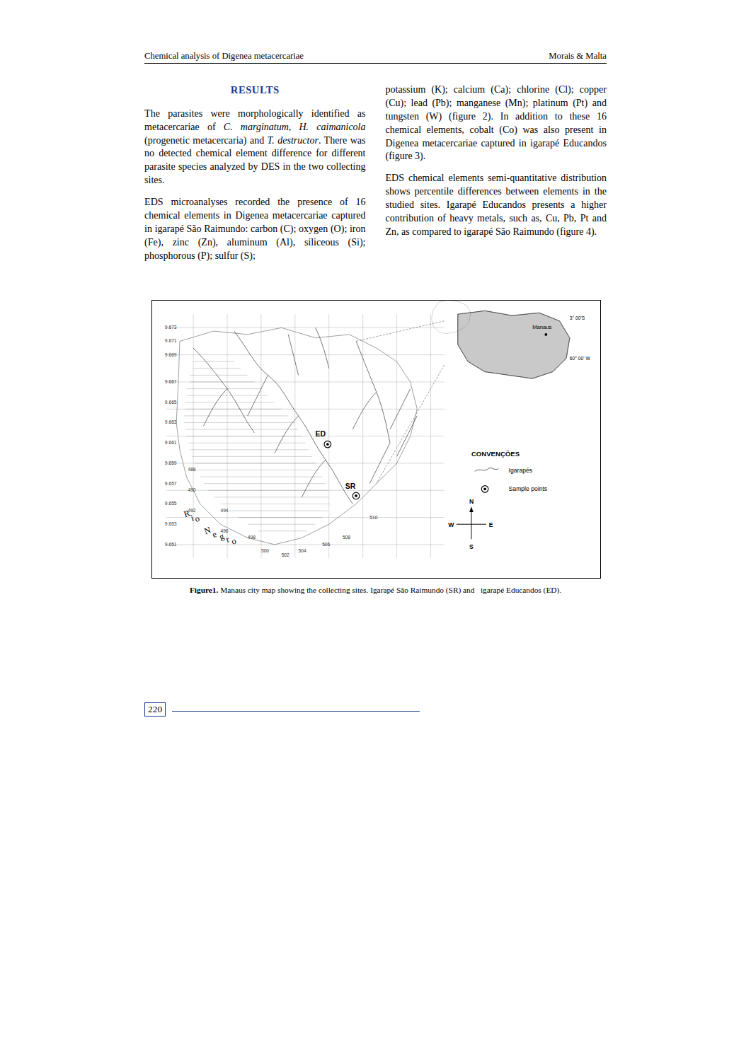Chemical analysis of Digenea metacercariae
Morais & Malta
RESULTS
The parasites were morphologically identified as metacercariae of C. marginatum, H. caimanicola (progenetic metacercaria) and T. destructor. There was no detected chemical element difference for different parasite species analyzed by DES in the two collecting sites.
EDS microanalyses recorded the presence of 16 chemical elements in Digenea metacercariae captured in igarapé São Raimundo: carbon (C); oxygen (O); iron (Fe), zinc (Zn), aluminum (Al), siliceous (Si); phosphorous (P); sulfur (S);
potassium (K); calcium (Ca); chlorine (Cl); copper (Cu); lead (Pb); manganese (Mn); platinum (Pt) and tungsten (W) (figure 2). In addition to these 16 chemical elements, cobalt (Co) was also present in Digenea metacercariae captured in igarapé Educandos (figure 3).
EDS chemical elements semi-quantitative distribution shows percentile differences between elements in the studied sites. Igarapé Educandos presents a higher contribution of heavy metals, such as, Cu, Pb, Pt and Zn, as compared to igarapé São Raimundo (figure 4).
9.673 9.671 9.669 9.667 9.665 9.663 9.661 9.659 9.657 9.655 9.653 9.651 488 490 492 494 496 498 500 502 504 506 508 510 R i o N e g r o ED SR Manaus 3° 00'S 60° 00' W CONVENÇÕES Igarapés Sample points N S W E
Figure1. Manaus city map showing the collecting sites. Igarapé São Raimundo (SR) and igarapé Educandos (ED).
220